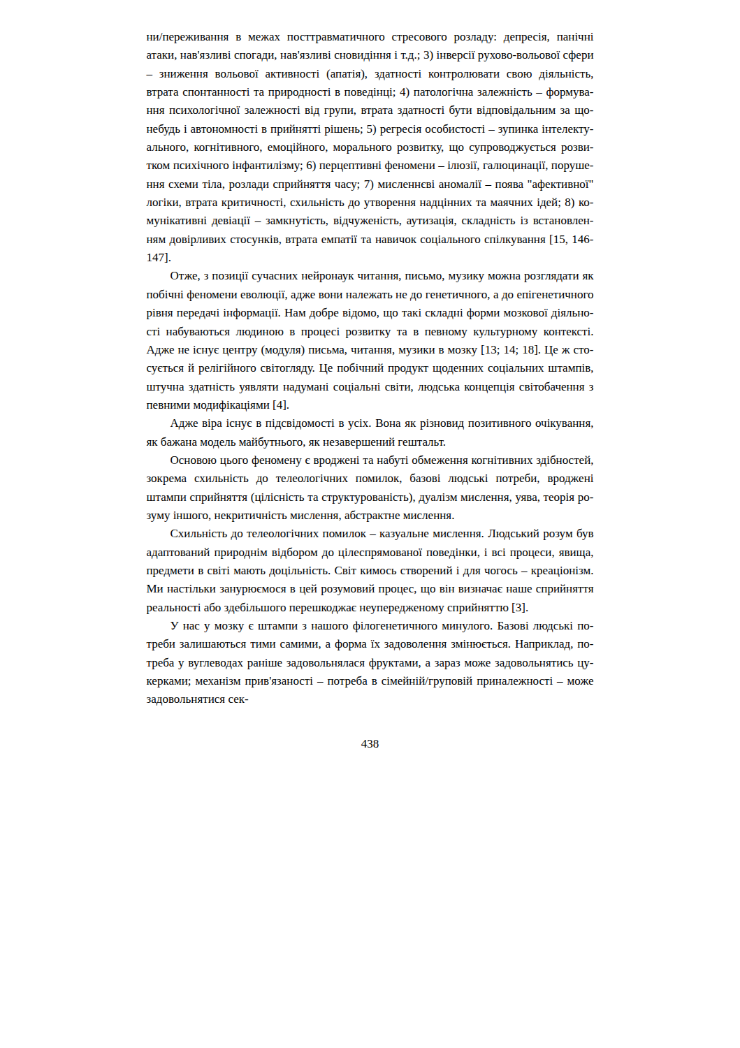ни/переживання в межах посттравматичного стресового розладу: депресія, панічні атаки, нав'язливі спогади, нав'язливі сновидіння і т.д.; 3) інверсії рухово-вольової сфери – зниження вольової активності (апатія), здатності контролювати свою діяльність, втрата спонтанності та природності в поведінці; 4) патологічна залежність – формування психологічної залежності від групи, втрата здатності бути відповідальним за що-небудь і автономності в прийнятті рішень; 5) регресія особистості – зупинка інтелектуального, когнітивного, емоційного, морального розвитку, що супроводжується розвитком психічного інфантилізму; 6) перцептивні феномени – ілюзії, галюцинації, порушення схеми тіла, розлади сприйняття часу; 7) мисленнєві аномалії – поява "афективної" логіки, втрата критичності, схильність до утворення надцінних та маячних ідей; 8) комунікативні девіації – замкнутість, відчуженість, аутизація, складність із встановленням довірливих стосунків, втрата емпатії та навичок соціального спілкування [15, 146-147].
Отже, з позиції сучасних нейронаук читання, письмо, музику можна розглядати як побічні феномени еволюції, адже вони належать не до генетичного, а до епігенетичного рівня передачі інформації. Нам добре відомо, що такі складні форми мозкової діяльності набуваються людиною в процесі розвитку та в певному культурному контексті. Адже не існує центру (модуля) письма, читання, музики в мозку [13; 14; 18]. Це ж стосується й релігійного світогляду. Це побічний продукт щоденних соціальних штампів, штучна здатність уявляти надумані соціальні світи, людська концепція світобачення з певними модифікаціями [4].
Адже віра існує в підсвідомості в усіх. Вона як різновид позитивного очікування, як бажана модель майбутнього, як незавершений гештальт.
Основою цього феномену є вроджені та набуті обмеження когнітивних здібностей, зокрема схильність до телеологічних помилок, базові людські потреби, вроджені штампи сприйняття (цілісність та структурованість), дуалізм мислення, уява, теорія розуму іншого, некритичність мислення, абстрактне мислення.
Схильність до телеологічних помилок – казуальне мислення. Людський розум був адаптований природнім відбором до цілеспрямованої поведінки, і всі процеси, явища, предмети в світі мають доцільність. Світ кимось створений і для чогось – креаціонізм. Ми настільки занурюємося в цей розумовий процес, що він визначає наше сприйняття реальності або здебільшого перешкоджає неупередженому сприйняттю [3].
У нас у мозку є штампи з нашого філогенетичного минулого. Базові людські потреби залишаються тими самими, а форма їх задоволення змінюється. Наприклад, потреба у вуглеводах раніше задовольнялася фруктами, а зараз може задовольнятись цукерками; механізм прив'язаності – потреба в сімейній/груповій приналежності – може задовольнятися сек-
438